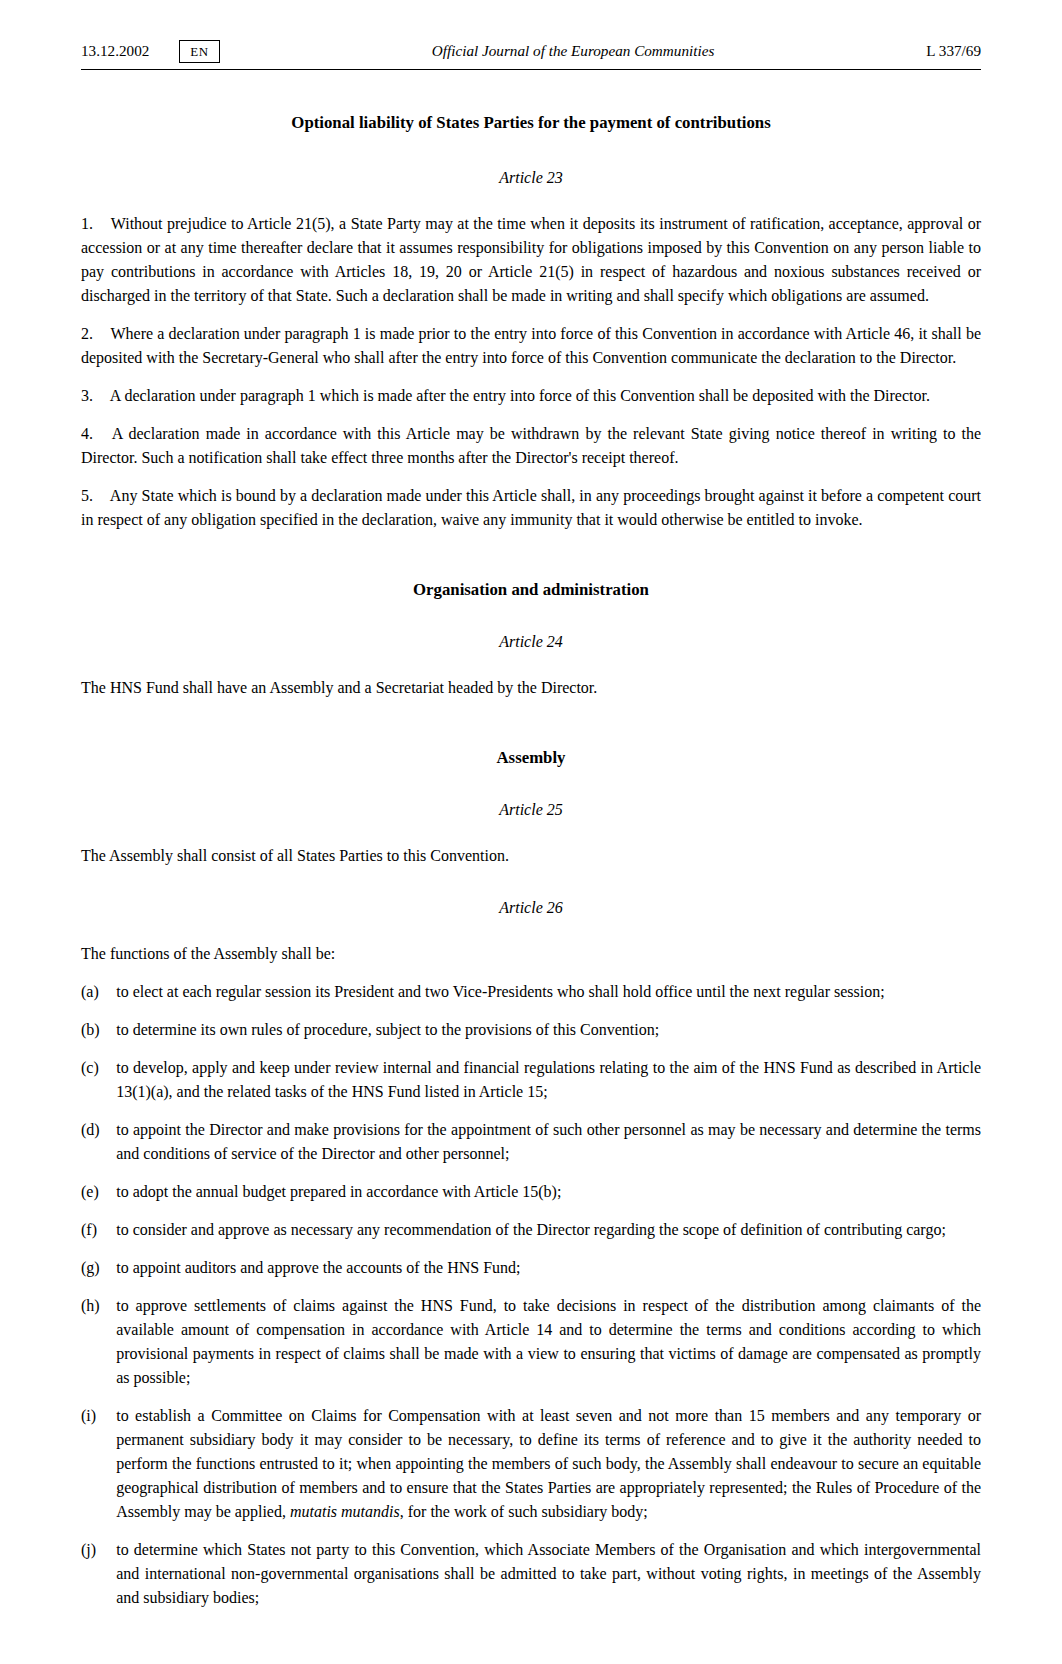13.12.2002 EN Official Journal of the European Communities L 337/69
Optional liability of States Parties for the payment of contributions
Article 23
1. Without prejudice to Article 21(5), a State Party may at the time when it deposits its instrument of ratification, acceptance, approval or accession or at any time thereafter declare that it assumes responsibility for obligations imposed by this Convention on any person liable to pay contributions in accordance with Articles 18, 19, 20 or Article 21(5) in respect of hazardous and noxious substances received or discharged in the territory of that State. Such a declaration shall be made in writing and shall specify which obligations are assumed.
2. Where a declaration under paragraph 1 is made prior to the entry into force of this Convention in accordance with Article 46, it shall be deposited with the Secretary-General who shall after the entry into force of this Convention communicate the declaration to the Director.
3. A declaration under paragraph 1 which is made after the entry into force of this Convention shall be deposited with the Director.
4. A declaration made in accordance with this Article may be withdrawn by the relevant State giving notice thereof in writing to the Director. Such a notification shall take effect three months after the Director's receipt thereof.
5. Any State which is bound by a declaration made under this Article shall, in any proceedings brought against it before a competent court in respect of any obligation specified in the declaration, waive any immunity that it would otherwise be entitled to invoke.
Organisation and administration
Article 24
The HNS Fund shall have an Assembly and a Secretariat headed by the Director.
Assembly
Article 25
The Assembly shall consist of all States Parties to this Convention.
Article 26
The functions of the Assembly shall be:
(a) to elect at each regular session its President and two Vice-Presidents who shall hold office until the next regular session;
(b) to determine its own rules of procedure, subject to the provisions of this Convention;
(c) to develop, apply and keep under review internal and financial regulations relating to the aim of the HNS Fund as described in Article 13(1)(a), and the related tasks of the HNS Fund listed in Article 15;
(d) to appoint the Director and make provisions for the appointment of such other personnel as may be necessary and determine the terms and conditions of service of the Director and other personnel;
(e) to adopt the annual budget prepared in accordance with Article 15(b);
(f) to consider and approve as necessary any recommendation of the Director regarding the scope of definition of contributing cargo;
(g) to appoint auditors and approve the accounts of the HNS Fund;
(h) to approve settlements of claims against the HNS Fund, to take decisions in respect of the distribution among claimants of the available amount of compensation in accordance with Article 14 and to determine the terms and conditions according to which provisional payments in respect of claims shall be made with a view to ensuring that victims of damage are compensated as promptly as possible;
(i) to establish a Committee on Claims for Compensation with at least seven and not more than 15 members and any temporary or permanent subsidiary body it may consider to be necessary, to define its terms of reference and to give it the authority needed to perform the functions entrusted to it; when appointing the members of such body, the Assembly shall endeavour to secure an equitable geographical distribution of members and to ensure that the States Parties are appropriately represented; the Rules of Procedure of the Assembly may be applied, mutatis mutandis, for the work of such subsidiary body;
(j) to determine which States not party to this Convention, which Associate Members of the Organisation and which intergovernmental and international non-governmental organisations shall be admitted to take part, without voting rights, in meetings of the Assembly and subsidiary bodies;